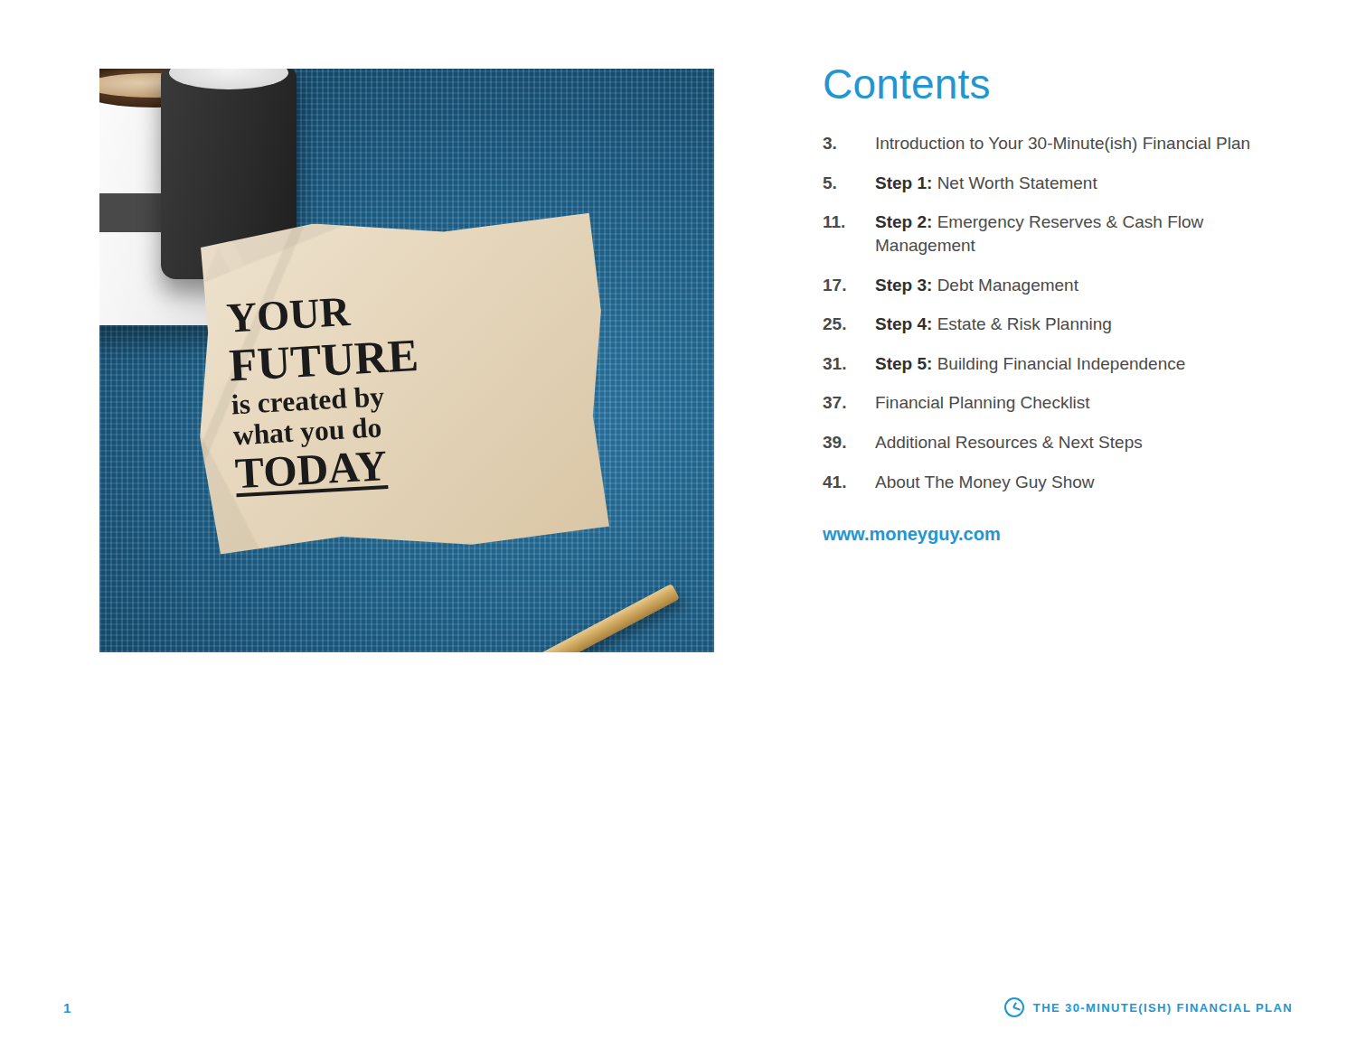YOUR FUTURE is created by what you do TODAY
Contents
3. Introduction to Your 30-Minute(ish) Financial Plan
5. Step 1: Net Worth Statement
11. Step 2: Emergency Reserves & Cash Flow Management
17. Step 3: Debt Management
25. Step 4: Estate & Risk Planning
31. Step 5: Building Financial Independence
37. Financial Planning Checklist
39. Additional Resources & Next Steps
41. About The Money Guy Show
www.moneyguy.com
1
THE 30-MINUTE(ISH) FINANCIAL PLAN